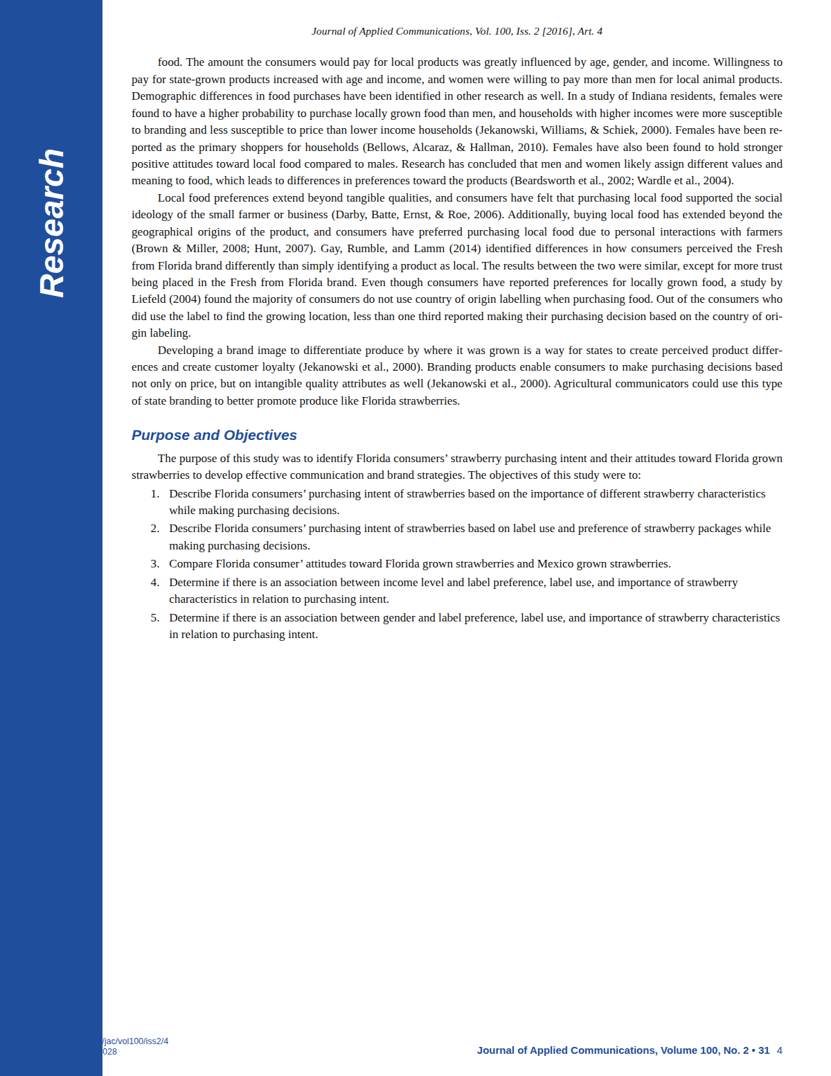Research
Journal of Applied Communications, Vol. 100, Iss. 2 [2016], Art. 4
food. The amount the consumers would pay for local products was greatly influenced by age, gender, and income. Willingness to pay for state-grown products increased with age and income, and women were willing to pay more than men for local animal products. Demographic differences in food purchases have been identified in other research as well. In a study of Indiana residents, females were found to have a higher probability to purchase locally grown food than men, and households with higher incomes were more susceptible to branding and less susceptible to price than lower income households (Jekanowski, Williams, & Schiek, 2000). Females have been reported as the primary shoppers for households (Bellows, Alcaraz, & Hallman, 2010). Females have also been found to hold stronger positive attitudes toward local food compared to males. Research has concluded that men and women likely assign different values and meaning to food, which leads to differences in preferences toward the products (Beardsworth et al., 2002; Wardle et al., 2004).
Local food preferences extend beyond tangible qualities, and consumers have felt that purchasing local food supported the social ideology of the small farmer or business (Darby, Batte, Ernst, & Roe, 2006). Additionally, buying local food has extended beyond the geographical origins of the product, and consumers have preferred purchasing local food due to personal interactions with farmers (Brown & Miller, 2008; Hunt, 2007). Gay, Rumble, and Lamm (2014) identified differences in how consumers perceived the Fresh from Florida brand differently than simply identifying a product as local. The results between the two were similar, except for more trust being placed in the Fresh from Florida brand. Even though consumers have reported preferences for locally grown food, a study by Liefeld (2004) found the majority of consumers do not use country of origin labelling when purchasing food. Out of the consumers who did use the label to find the growing location, less than one third reported making their purchasing decision based on the country of origin labeling.
Developing a brand image to differentiate produce by where it was grown is a way for states to create perceived product differences and create customer loyalty (Jekanowski et al., 2000). Branding products enable consumers to make purchasing decisions based not only on price, but on intangible quality attributes as well (Jekanowski et al., 2000). Agricultural communicators could use this type of state branding to better promote produce like Florida strawberries.
Purpose and Objectives
The purpose of this study was to identify Florida consumers’ strawberry purchasing intent and their attitudes toward Florida grown strawberries to develop effective communication and brand strategies. The objectives of this study were to:
Describe Florida consumers’ purchasing intent of strawberries based on the importance of different strawberry characteristics while making purchasing decisions.
Describe Florida consumers’ purchasing intent of strawberries based on label use and preference of strawberry packages while making purchasing decisions.
Compare Florida consumer’ attitudes toward Florida grown strawberries and Mexico grown strawberries.
Determine if there is an association between income level and label preference, label use, and importance of strawberry characteristics in relation to purchasing intent.
Determine if there is an association between gender and label preference, label use, and importance of strawberry characteristics in relation to purchasing intent.
https://newprairiepress.org/jac/vol100/iss2/4 DOI: 10.4148/1051-0834.1028
Journal of Applied Communications, Volume 100, No. 2 • 314